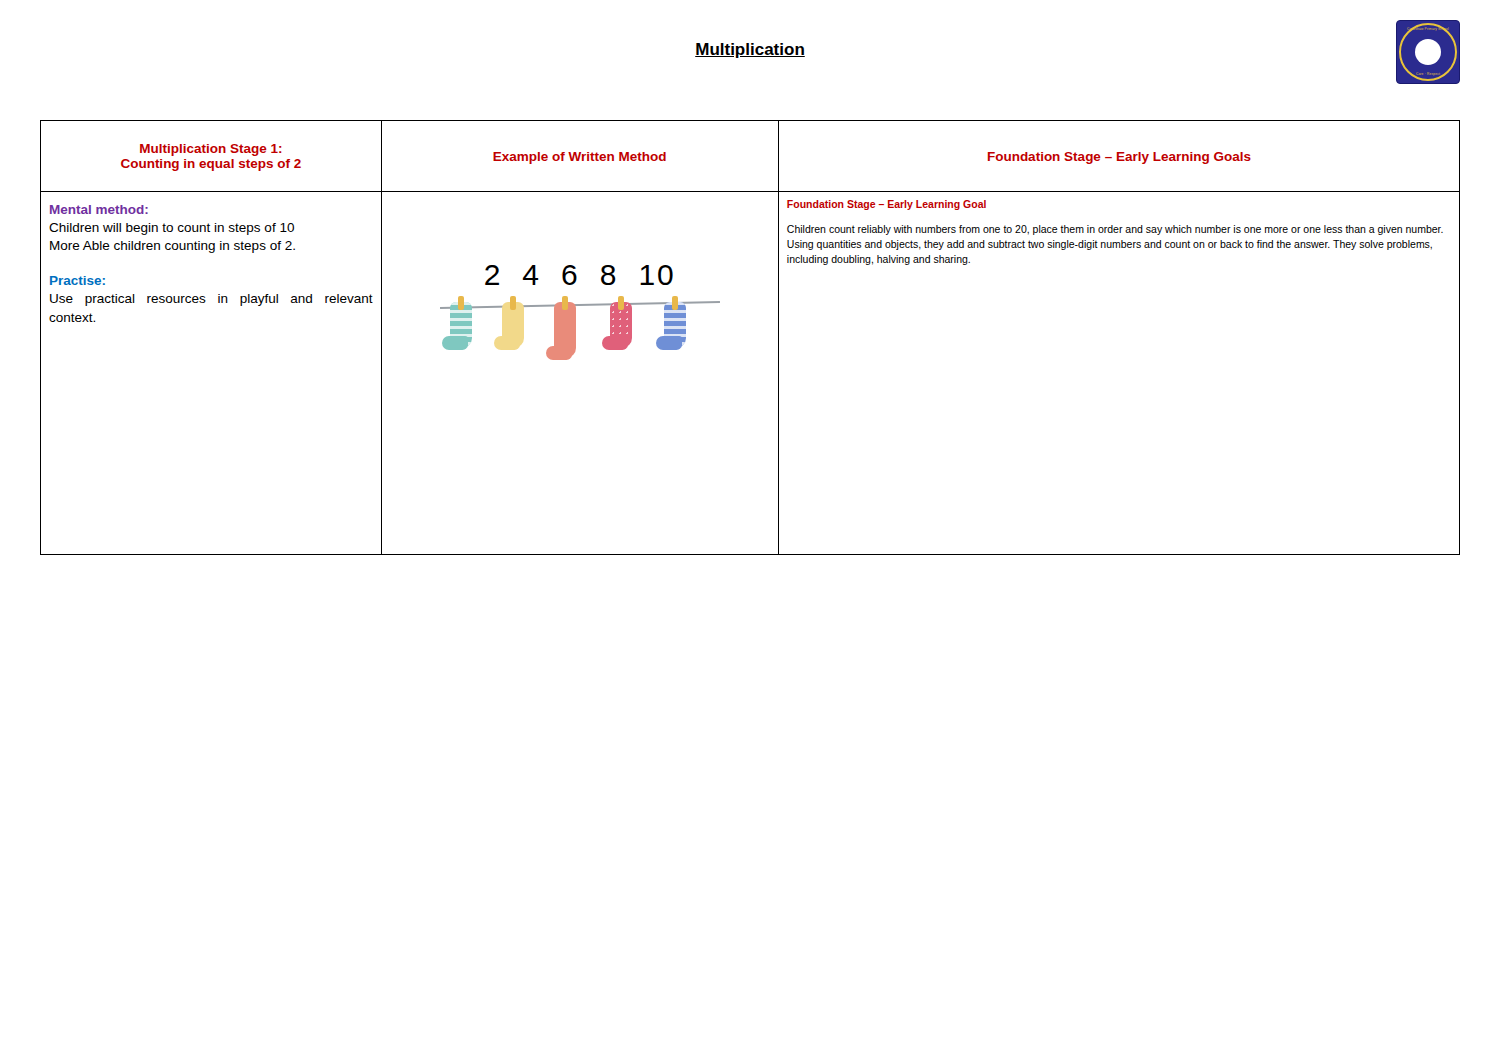Multiplication
Crawshaw Primary School
Care · Respect
| Multiplication Stage 1: Counting in equal steps of 2 | Example of Written Method | Foundation Stage – Early Learning Goals |
| --- | --- | --- |
| Mental method: Children will begin to count in steps of 10 More Able children counting in steps of 2. Practise: Use practical resources in playful and relevant context. | 2 4 6 8 10 | Foundation Stage – Early Learning Goal Children count reliably with numbers from one to 20, place them in order and say which number is one more or one less than a given number. Using quantities and objects, they add and subtract two single-digit numbers and count on or back to find the answer. They solve problems, including doubling, halving and sharing. |